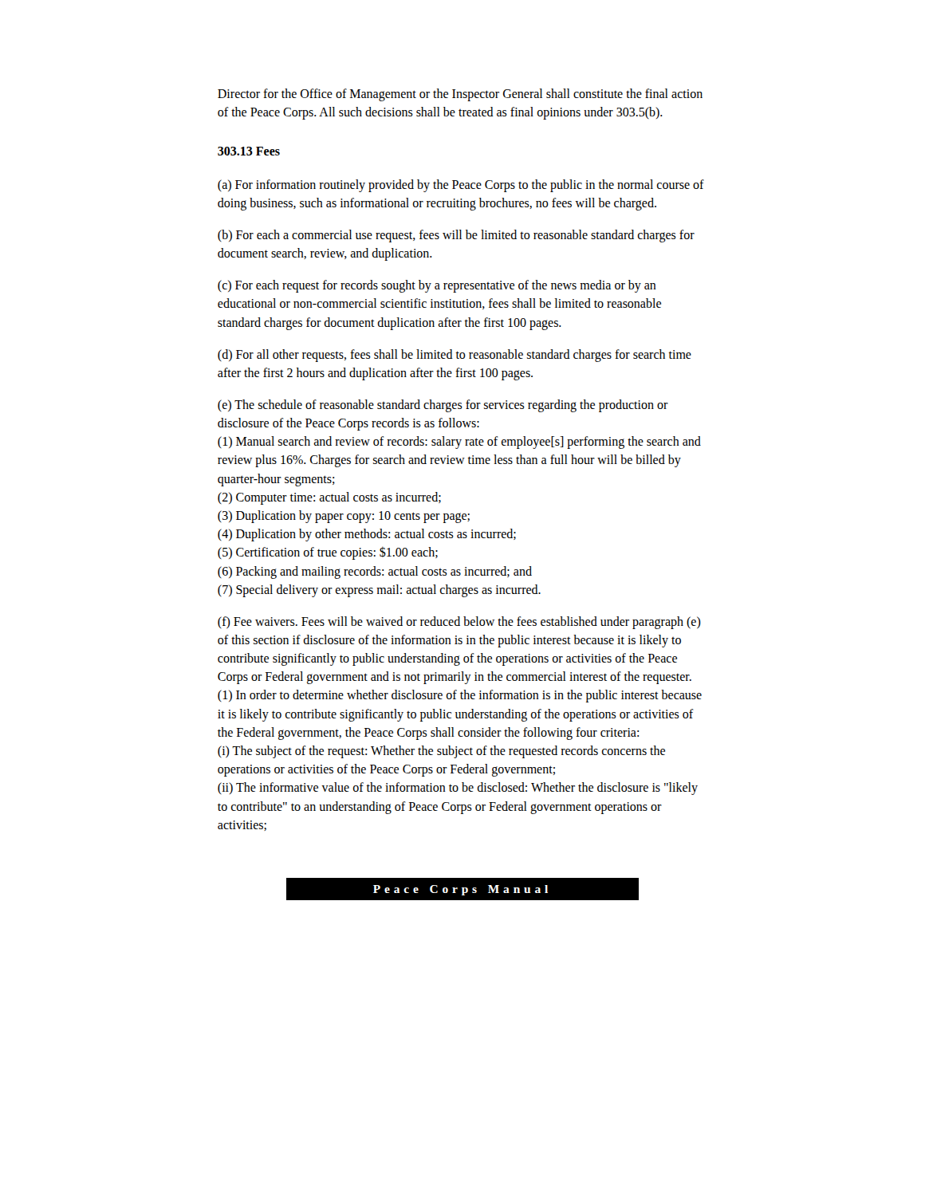Director for the Office of Management or the Inspector General shall constitute the final action of the Peace Corps. All such decisions shall be treated as final opinions under 303.5(b).
303.13 Fees
(a) For information routinely provided by the Peace Corps to the public in the normal course of doing business, such as informational or recruiting brochures, no fees will be charged.
(b) For each a commercial use request, fees will be limited to reasonable standard charges for document search, review, and duplication.
(c) For each request for records sought by a representative of the news media or by an educational or non-commercial scientific institution, fees shall be limited to reasonable standard charges for document duplication after the first 100 pages.
(d) For all other requests, fees shall be limited to reasonable standard charges for search time after the first 2 hours and duplication after the first 100 pages.
(e) The schedule of reasonable standard charges for services regarding the production or disclosure of the Peace Corps records is as follows:
(1) Manual search and review of records: salary rate of employee[s] performing the search and review plus 16%. Charges for search and review time less than a full hour will be billed by quarter-hour segments;
(2) Computer time: actual costs as incurred;
(3) Duplication by paper copy: 10 cents per page;
(4) Duplication by other methods: actual costs as incurred;
(5) Certification of true copies: $1.00 each;
(6) Packing and mailing records: actual costs as incurred; and
(7) Special delivery or express mail: actual charges as incurred.
(f) Fee waivers. Fees will be waived or reduced below the fees established under paragraph (e) of this section if disclosure of the information is in the public interest because it is likely to contribute significantly to public understanding of the operations or activities of the Peace Corps or Federal government and is not primarily in the commercial interest of the requester.
(1) In order to determine whether disclosure of the information is in the public interest because it is likely to contribute significantly to public understanding of the operations or activities of the Federal government, the Peace Corps shall consider the following four criteria:
(i) The subject of the request: Whether the subject of the requested records concerns the operations or activities of the Peace Corps or Federal government;
(ii) The informative value of the information to be disclosed: Whether the disclosure is "likely to contribute" to an understanding of Peace Corps or Federal government operations or activities;
Peace Corps Manual